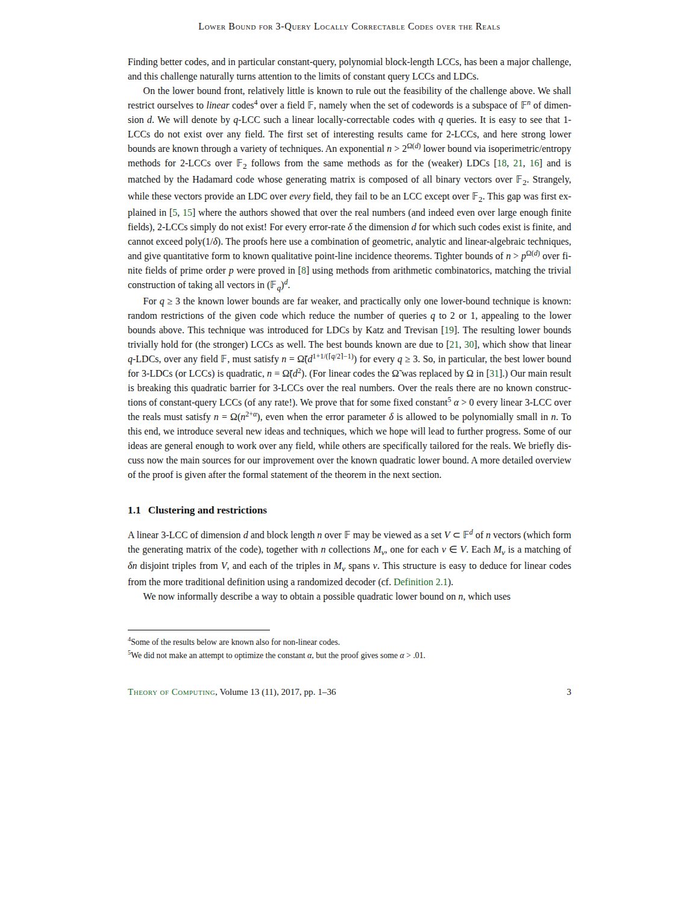Lower Bound for 3-Query Locally Correctable Codes over the Reals
Finding better codes, and in particular constant-query, polynomial block-length LCCs, has been a major challenge, and this challenge naturally turns attention to the limits of constant query LCCs and LDCs.
On the lower bound front, relatively little is known to rule out the feasibility of the challenge above. We shall restrict ourselves to linear codes4 over a field 𝔽, namely when the set of codewords is a subspace of 𝔽n of dimension d. We will denote by q-LCC such a linear locally-correctable codes with q queries. It is easy to see that 1-LCCs do not exist over any field. The first set of interesting results came for 2-LCCs, and here strong lower bounds are known through a variety of techniques. An exponential n > 2Ω(d) lower bound via isoperimetric/entropy methods for 2-LCCs over 𝔽2 follows from the same methods as for the (weaker) LDCs [18, 21, 16] and is matched by the Hadamard code whose generating matrix is composed of all binary vectors over 𝔽2. Strangely, while these vectors provide an LDC over every field, they fail to be an LCC except over 𝔽2. This gap was first explained in [5, 15] where the authors showed that over the real numbers (and indeed even over large enough finite fields), 2-LCCs simply do not exist! For every error-rate δ the dimension d for which such codes exist is finite, and cannot exceed poly(1/δ). The proofs here use a combination of geometric, analytic and linear-algebraic techniques, and give quantitative form to known qualitative point-line incidence theorems. Tighter bounds of n > pΩ(d) over finite fields of prime order p were proved in [8] using methods from arithmetic combinatorics, matching the trivial construction of taking all vectors in (𝔽q)d.
For q ≥ 3 the known lower bounds are far weaker, and practically only one lower-bound technique is known: random restrictions of the given code which reduce the number of queries q to 2 or 1, appealing to the lower bounds above. This technique was introduced for LDCs by Katz and Trevisan [19]. The resulting lower bounds trivially hold for (the stronger) LCCs as well. The best bounds known are due to [21, 30], which show that linear q-LDCs, over any field 𝔽, must satisfy n = Ω̃(d1+1/(⌈q/2⌉−1)) for every q ≥ 3. So, in particular, the best lower bound for 3-LDCs (or LCCs) is quadratic, n = Ω̃(d2). (For linear codes the Ω̃ was replaced by Ω in [31].) Our main result is breaking this quadratic barrier for 3-LCCs over the real numbers. Over the reals there are no known constructions of constant-query LCCs (of any rate!). We prove that for some fixed constant5 α > 0 every linear 3-LCC over the reals must satisfy n = Ω(n2+α), even when the error parameter δ is allowed to be polynomially small in n. To this end, we introduce several new ideas and techniques, which we hope will lead to further progress. Some of our ideas are general enough to work over any field, while others are specifically tailored for the reals. We briefly discuss now the main sources for our improvement over the known quadratic lower bound. A more detailed overview of the proof is given after the formal statement of the theorem in the next section.
1.1 Clustering and restrictions
A linear 3-LCC of dimension d and block length n over 𝔽 may be viewed as a set V ⊂ 𝔽d of n vectors (which form the generating matrix of the code), together with n collections Mv, one for each v ∈ V. Each Mv is a matching of δn disjoint triples from V, and each of the triples in Mv spans v. This structure is easy to deduce for linear codes from the more traditional definition using a randomized decoder (cf. Definition 2.1).
We now informally describe a way to obtain a possible quadratic lower bound on n, which uses
4Some of the results below are known also for non-linear codes.
5We did not make an attempt to optimize the constant α, but the proof gives some α > .01.
Theory of Computing, Volume 13 (11), 2017, pp. 1–36 3